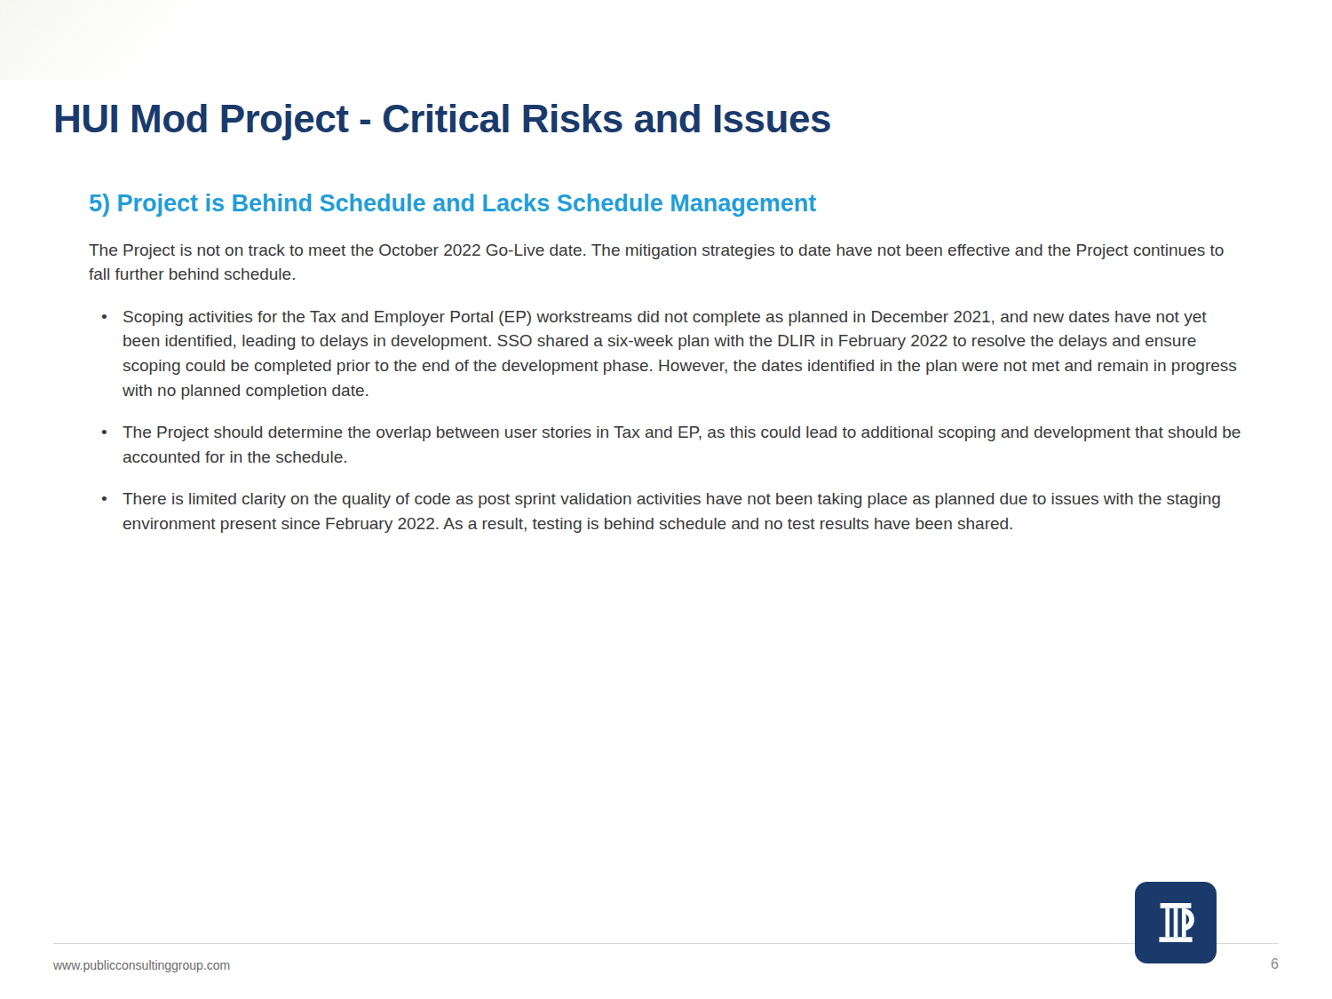HUI Mod Project - Critical Risks and Issues
5) Project is Behind Schedule and Lacks Schedule Management
The Project is not on track to meet the October 2022 Go-Live date. The mitigation strategies to date have not been effective and the Project continues to fall further behind schedule.
Scoping activities for the Tax and Employer Portal (EP) workstreams did not complete as planned in December 2021, and new dates have not yet been identified, leading to delays in development. SSO shared a six-week plan with the DLIR in February 2022 to resolve the delays and ensure scoping could be completed prior to the end of the development phase. However, the dates identified in the plan were not met and remain in progress with no planned completion date.
The Project should determine the overlap between user stories in Tax and EP, as this could lead to additional scoping and development that should be accounted for in the schedule.
There is limited clarity on the quality of code as post sprint validation activities have not been taking place as planned due to issues with the staging environment present since February 2022. As a result, testing is behind schedule and no test results have been shared.
www.publicconsultinggroup.com
6